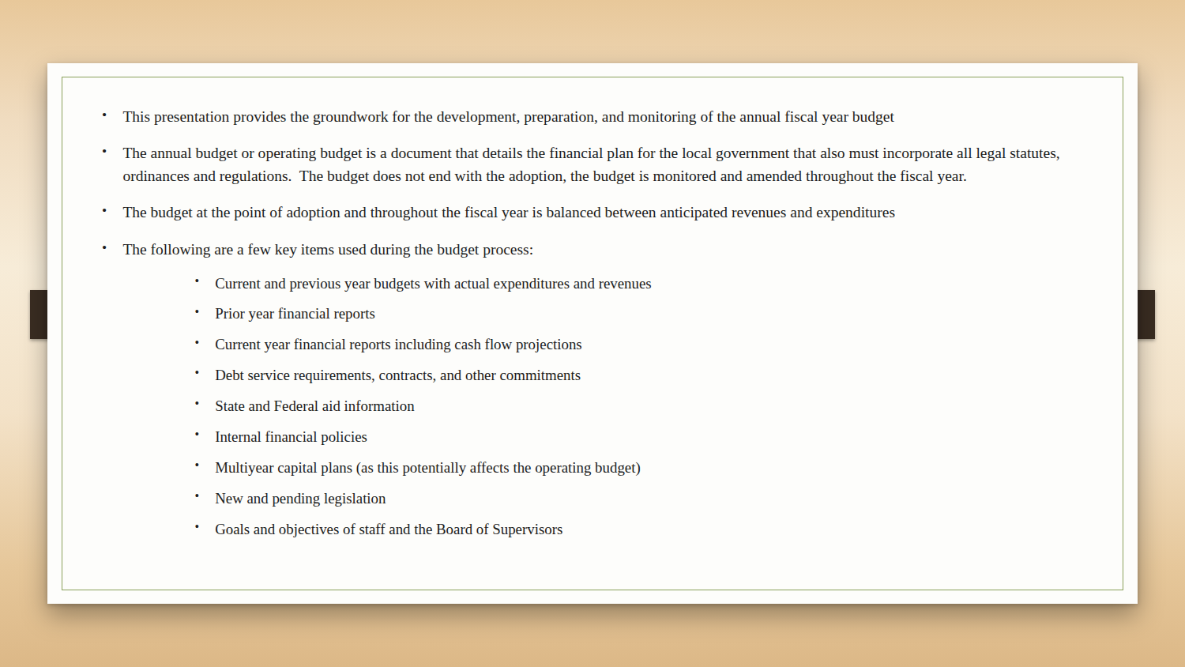This presentation provides the groundwork for the development, preparation, and monitoring of the annual fiscal year budget
The annual budget or operating budget is a document that details the financial plan for the local government that also must incorporate all legal statutes, ordinances and regulations. The budget does not end with the adoption, the budget is monitored and amended throughout the fiscal year.
The budget at the point of adoption and throughout the fiscal year is balanced between anticipated revenues and expenditures
The following are a few key items used during the budget process:
Current and previous year budgets with actual expenditures and revenues
Prior year financial reports
Current year financial reports including cash flow projections
Debt service requirements, contracts, and other commitments
State and Federal aid information
Internal financial policies
Multiyear capital plans (as this potentially affects the operating budget)
New and pending legislation
Goals and objectives of staff and the Board of Supervisors